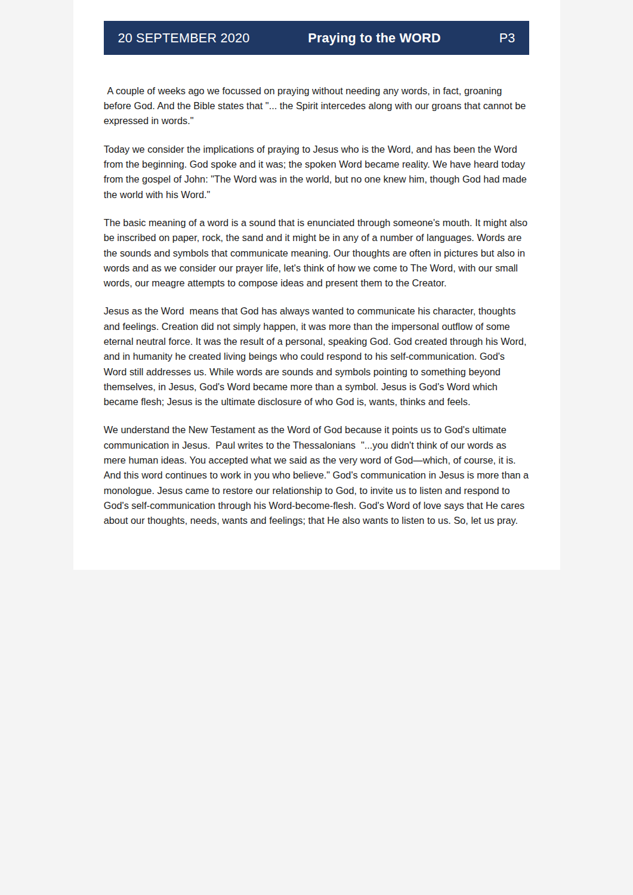20 SEPTEMBER 2020 Praying to the WORD P3
A couple of weeks ago we focussed on praying without needing any words, in fact, groaning before God. And the Bible states that "... the Spirit intercedes along with our groans that cannot be expressed in words."
Today we consider the implications of praying to Jesus who is the Word, and has been the Word from the beginning. God spoke and it was; the spoken Word became reality. We have heard today from the gospel of John: "The Word was in the world, but no one knew him, though God had made the world with his Word."
The basic meaning of a word is a sound that is enunciated through someone's mouth. It might also be inscribed on paper, rock, the sand and it might be in any of a number of languages. Words are the sounds and symbols that communicate meaning. Our thoughts are often in pictures but also in words and as we consider our prayer life, let's think of how we come to The Word, with our small words, our meagre attempts to compose ideas and present them to the Creator.
Jesus as the Word means that God has always wanted to communicate his character, thoughts and feelings. Creation did not simply happen, it was more than the impersonal outflow of some eternal neutral force. It was the result of a personal, speaking God. God created through his Word, and in humanity he created living beings who could respond to his self-communication. God's Word still addresses us. While words are sounds and symbols pointing to something beyond themselves, in Jesus, God's Word became more than a symbol. Jesus is God's Word which became flesh; Jesus is the ultimate disclosure of who God is, wants, thinks and feels.
We understand the New Testament as the Word of God because it points us to God's ultimate communication in Jesus. Paul writes to the Thessalonians "...you didn't think of our words as mere human ideas. You accepted what we said as the very word of God—which, of course, it is. And this word continues to work in you who believe." God's communication in Jesus is more than a monologue. Jesus came to restore our relationship to God, to invite us to listen and respond to God's self-communication through his Word-become-flesh. God's Word of love says that He cares about our thoughts, needs, wants and feelings; that He also wants to listen to us. So, let us pray.